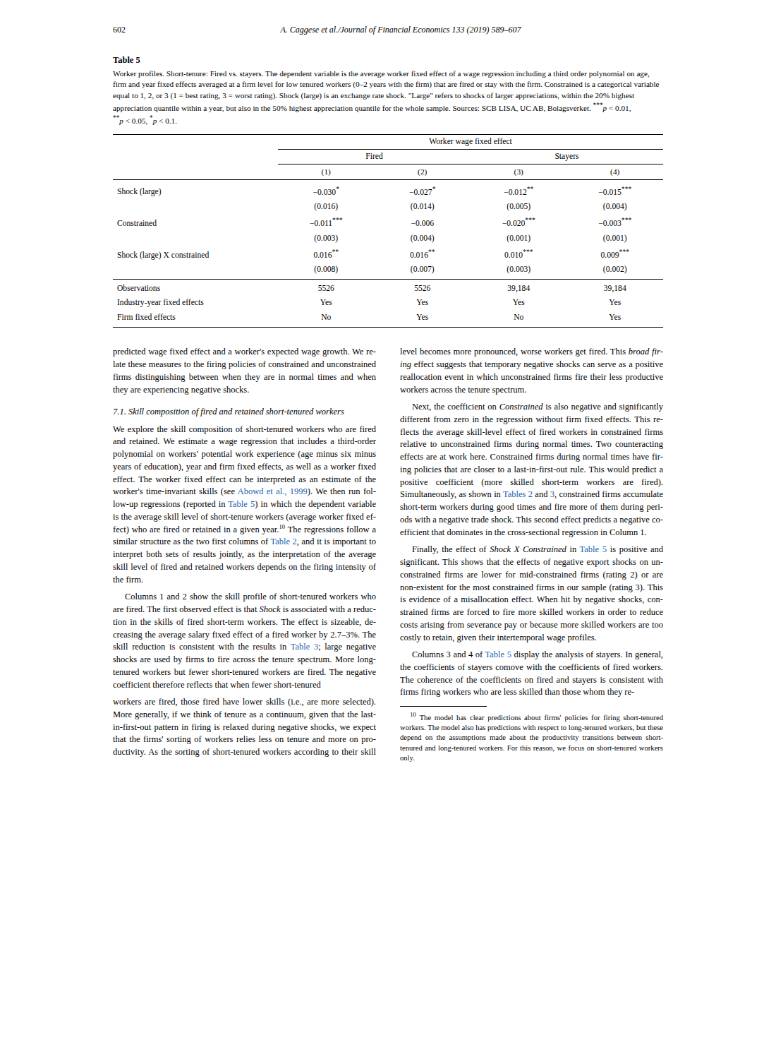602 A. Caggese et al./Journal of Financial Economics 133 (2019) 589–607
Table 5
Worker profiles. Short-tenure: Fired vs. stayers. The dependent variable is the average worker fixed effect of a wage regression including a third order polynomial on age, firm and year fixed effects averaged at a firm level for low tenured workers (0–2 years with the firm) that are fired or stay with the firm. Constrained is a categorical variable equal to 1, 2, or 3 (1 = best rating, 3 = worst rating). Shock (large) is an exchange rate shock. "Large" refers to shocks of larger appreciations, within the 20% highest appreciation quantile within a year, but also in the 50% highest appreciation quantile for the whole sample. Sources: SCB LISA, UC AB, Bolagsverket. ***p < 0.01, **p < 0.05, *p < 0.1.
| | Worker wage fixed effect |
| | Fired | Stayers |
| | (1) | (2) | (3) | (4) |
| Shock (large) | −0.030 * | −0.027 * | −0.012 ** | −0.015 *** |
| | (0.016) | (0.014) | (0.005) | (0.004) |
| Constrained | −0.011 *** | −0.006 | −0.020 *** | −0.003 *** |
| | (0.003) | (0.004) | (0.001) | (0.001) |
| Shock (large) X constrained | 0.016 ** | 0.016 ** | 0.010 *** | 0.009 *** |
| | (0.008) | (0.007) | (0.003) | (0.002) |
| Observations | 5526 | 5526 | 39,184 | 39,184 |
| Industry-year fixed effects | Yes | Yes | Yes | Yes |
| Firm fixed effects | No | Yes | No | Yes |
predicted wage fixed effect and a worker's expected wage growth. We relate these measures to the firing policies of constrained and unconstrained firms distinguishing between when they are in normal times and when they are experiencing negative shocks.
7.1. Skill composition of fired and retained short-tenured workers
We explore the skill composition of short-tenured workers who are fired and retained. We estimate a wage regression that includes a third-order polynomial on workers' potential work experience (age minus six minus years of education), year and firm fixed effects, as well as a worker fixed effect. The worker fixed effect can be interpreted as an estimate of the worker's time-invariant skills (see Abowd et al., 1999). We then run follow-up regressions (reported in Table 5) in which the dependent variable is the average skill level of short-tenure workers (average worker fixed effect) who are fired or retained in a given year.10 The regressions follow a similar structure as the two first columns of Table 2, and it is important to interpret both sets of results jointly, as the interpretation of the average skill level of fired and retained workers depends on the firing intensity of the firm.
Columns 1 and 2 show the skill profile of short-tenured workers who are fired. The first observed effect is that Shock is associated with a reduction in the skills of fired short-term workers. The effect is sizeable, decreasing the average salary fixed effect of a fired worker by 2.7–3%. The skill reduction is consistent with the results in Table 3; large negative shocks are used by firms to fire across the tenure spectrum. More long-tenured workers but fewer short-tenured workers are fired. The negative coefficient therefore reflects that when fewer short-tenured
workers are fired, those fired have lower skills (i.e., are more selected). More generally, if we think of tenure as a continuum, given that the last-in-first-out pattern in firing is relaxed during negative shocks, we expect that the firms' sorting of workers relies less on tenure and more on productivity. As the sorting of short-tenured workers according to their skill level becomes more pronounced, worse workers get fired. This broad firing effect suggests that temporary negative shocks can serve as a positive reallocation event in which unconstrained firms fire their less productive workers across the tenure spectrum.
Next, the coefficient on Constrained is also negative and significantly different from zero in the regression without firm fixed effects. This reflects the average skill-level effect of fired workers in constrained firms relative to unconstrained firms during normal times. Two counteracting effects are at work here. Constrained firms during normal times have firing policies that are closer to a last-in-first-out rule. This would predict a positive coefficient (more skilled short-term workers are fired). Simultaneously, as shown in Tables 2 and 3, constrained firms accumulate short-term workers during good times and fire more of them during periods with a negative trade shock. This second effect predicts a negative coefficient that dominates in the cross-sectional regression in Column 1.
Finally, the effect of Shock X Constrained in Table 5 is positive and significant. This shows that the effects of negative export shocks on unconstrained firms are lower for mid-constrained firms (rating 2) or are non-existent for the most constrained firms in our sample (rating 3). This is evidence of a misallocation effect. When hit by negative shocks, constrained firms are forced to fire more skilled workers in order to reduce costs arising from severance pay or because more skilled workers are too costly to retain, given their intertemporal wage profiles.
Columns 3 and 4 of Table 5 display the analysis of stayers. In general, the coefficients of stayers comove with the coefficients of fired workers. The coherence of the coefficients on fired and stayers is consistent with firms firing workers who are less skilled than those whom they re-
10 The model has clear predictions about firms' policies for firing short-tenured workers. The model also has predictions with respect to long-tenured workers, but these depend on the assumptions made about the productivity transitions between short-tenured and long-tenured workers. For this reason, we focus on short-tenured workers only.